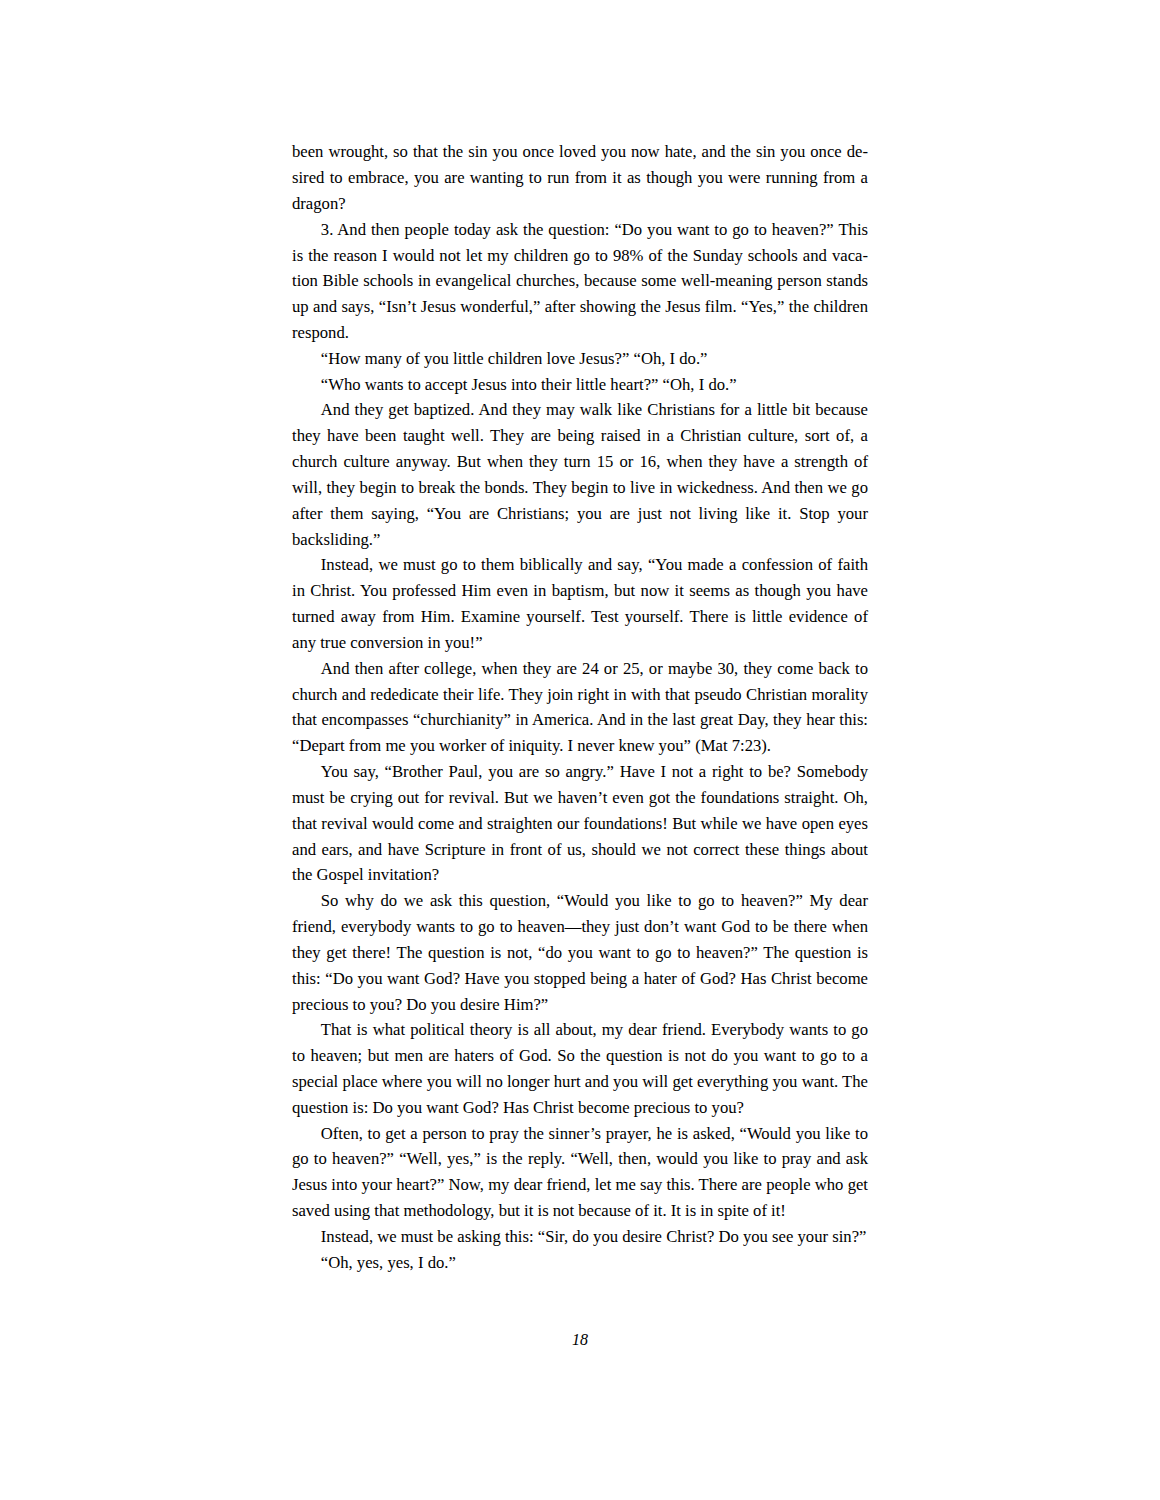been wrought, so that the sin you once loved you now hate, and the sin you once desired to embrace, you are wanting to run from it as though you were running from a dragon?
3. And then people today ask the question: “Do you want to go to heaven?” This is the reason I would not let my children go to 98% of the Sunday schools and vacation Bible schools in evangelical churches, because some well-meaning person stands up and says, “Isn’t Jesus wonderful,” after showing the Jesus film. “Yes,” the children respond.
“How many of you little children love Jesus?” “Oh, I do.”
“Who wants to accept Jesus into their little heart?” “Oh, I do.”
And they get baptized. And they may walk like Christians for a little bit because they have been taught well. They are being raised in a Christian culture, sort of, a church culture anyway. But when they turn 15 or 16, when they have a strength of will, they begin to break the bonds. They begin to live in wickedness. And then we go after them saying, “You are Christians; you are just not living like it. Stop your backsliding.”
Instead, we must go to them biblically and say, “You made a confession of faith in Christ. You professed Him even in baptism, but now it seems as though you have turned away from Him. Examine yourself. Test yourself. There is little evidence of any true conversion in you!”
And then after college, when they are 24 or 25, or maybe 30, they come back to church and rededicate their life. They join right in with that pseudo Christian morality that encompasses “churchianity” in America. And in the last great Day, they hear this: “Depart from me you worker of iniquity. I never knew you” (Mat 7:23).
You say, “Brother Paul, you are so angry.” Have I not a right to be? Somebody must be crying out for revival. But we haven’t even got the foundations straight. Oh, that revival would come and straighten our foundations! But while we have open eyes and ears, and have Scripture in front of us, should we not correct these things about the Gospel invitation?
So why do we ask this question, “Would you like to go to heaven?” My dear friend, everybody wants to go to heaven—they just don’t want God to be there when they get there! The question is not, “do you want to go to heaven?” The question is this: “Do you want God? Have you stopped being a hater of God? Has Christ become precious to you? Do you desire Him?”
That is what political theory is all about, my dear friend. Everybody wants to go to heaven; but men are haters of God. So the question is not do you want to go to a special place where you will no longer hurt and you will get everything you want. The question is: Do you want God? Has Christ become precious to you?
Often, to get a person to pray the sinner’s prayer, he is asked, “Would you like to go to heaven?” “Well, yes,” is the reply. “Well, then, would you like to pray and ask Jesus into your heart?” Now, my dear friend, let me say this. There are people who get saved using that methodology, but it is not because of it. It is in spite of it!
Instead, we must be asking this: “Sir, do you desire Christ? Do you see your sin?”
“Oh, yes, yes, I do.”
18